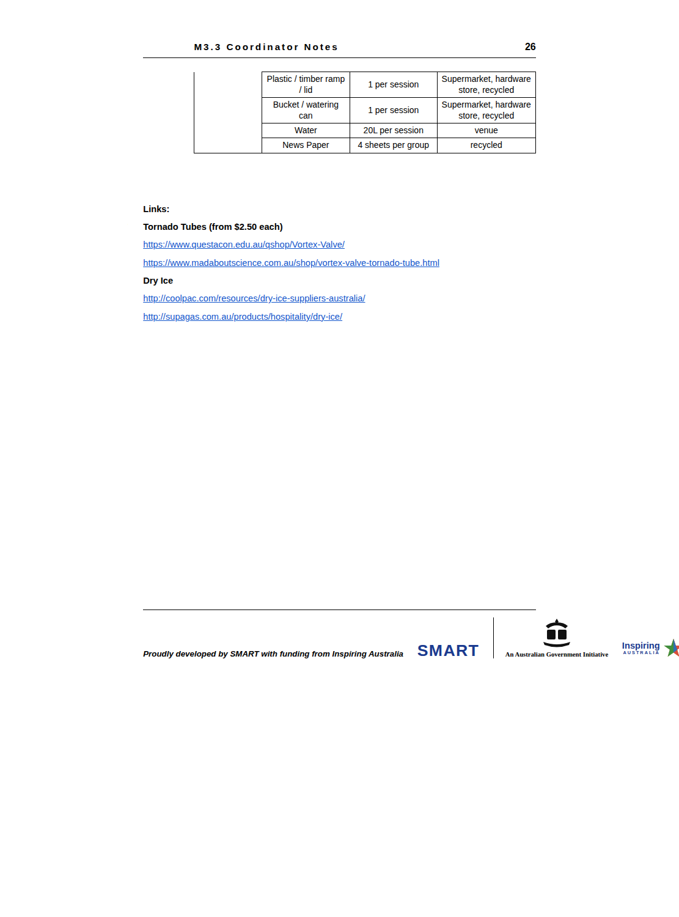M3.3 Coordinator Notes
26
| | Plastic / timber ramp / lid | 1 per session | Supermarket, hardware store, recycled |
| | Bucket / watering can | 1 per session | Supermarket, hardware store, recycled |
| | Water | 20L per session | venue |
| | News Paper | 4 sheets per group | recycled |
Links:
Tornado Tubes (from $2.50 each)
https://www.questacon.edu.au/qshop/Vortex-Valve/
https://www.madaboutscience.com.au/shop/vortex-valve-tornado-tube.html
Dry Ice
http://coolpac.com/resources/dry-ice-suppliers-australia/
http://supagas.com.au/products/hospitality/dry-ice/
Proudly developed by SMART with funding from Inspiring Australia
SMART
An Australian Government Initiative
InspiringAUSTRALIA